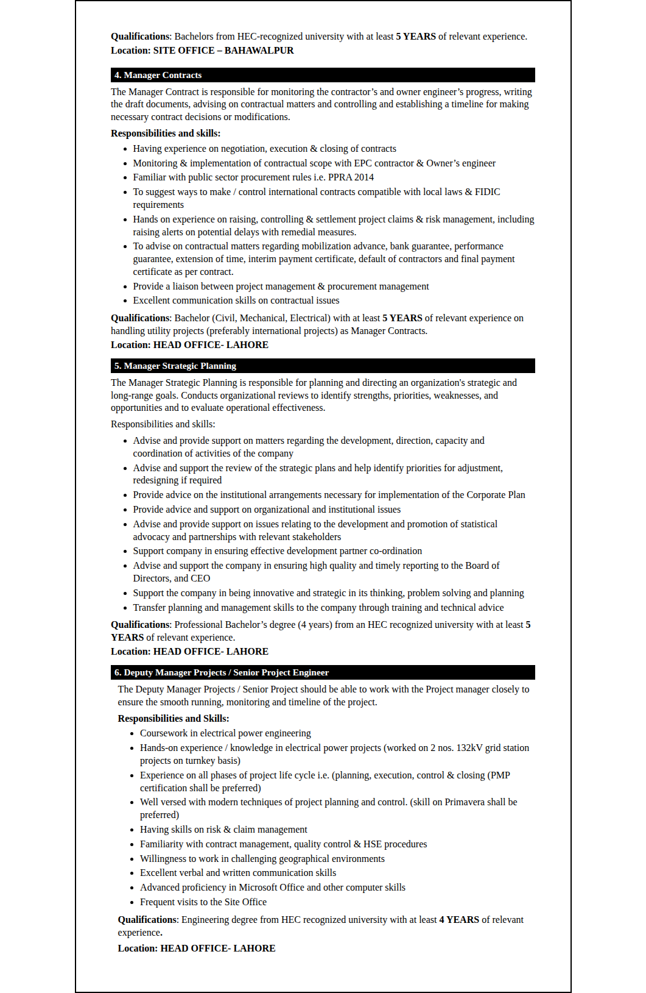Qualifications: Bachelors from HEC-recognized university with at least 5 YEARS of relevant experience.
Location: SITE OFFICE – BAHAWALPUR
4. Manager Contracts
The Manager Contract is responsible for monitoring the contractor’s and owner engineer’s progress, writing the draft documents, advising on contractual matters and controlling and establishing a timeline for making necessary contract decisions or modifications.
Responsibilities and skills:
Having experience on negotiation, execution & closing of contracts
Monitoring & implementation of contractual scope with EPC contractor & Owner’s engineer
Familiar with public sector procurement rules i.e. PPRA 2014
To suggest ways to make / control international contracts compatible with local laws & FIDIC requirements
Hands on experience on raising, controlling & settlement project claims & risk management, including raising alerts on potential delays with remedial measures.
To advise on contractual matters regarding mobilization advance, bank guarantee, performance guarantee, extension of time, interim payment certificate, default of contractors and final payment certificate as per contract.
Provide a liaison between project management & procurement management
Excellent communication skills on contractual issues
Qualifications: Bachelor (Civil, Mechanical, Electrical) with at least 5 YEARS of relevant experience on handling utility projects (preferably international projects) as Manager Contracts.
Location: HEAD OFFICE- LAHORE
5. Manager Strategic Planning
The Manager Strategic Planning is responsible for planning and directing an organization's strategic and long-range goals. Conducts organizational reviews to identify strengths, priorities, weaknesses, and opportunities and to evaluate operational effectiveness.
Responsibilities and skills:
Advise and provide support on matters regarding the development, direction, capacity and coordination of activities of the company
Advise and support the review of the strategic plans and help identify priorities for adjustment, redesigning if required
Provide advice on the institutional arrangements necessary for implementation of the Corporate Plan
Provide advice and support on organizational and institutional issues
Advise and provide support on issues relating to the development and promotion of statistical advocacy and partnerships with relevant stakeholders
Support company in ensuring effective development partner co-ordination
Advise and support the company in ensuring high quality and timely reporting to the Board of Directors, and CEO
Support the company in being innovative and strategic in its thinking, problem solving and planning
Transfer planning and management skills to the company through training and technical advice
Qualifications: Professional Bachelor’s degree (4 years) from an HEC recognized university with at least 5 YEARS of relevant experience.
Location: HEAD OFFICE- LAHORE
6. Deputy Manager Projects / Senior Project Engineer
The Deputy Manager Projects / Senior Project should be able to work with the Project manager closely to ensure the smooth running, monitoring and timeline of the project.
Responsibilities and Skills:
Coursework in electrical power engineering
Hands-on experience / knowledge in electrical power projects (worked on 2 nos. 132kV grid station projects on turnkey basis)
Experience on all phases of project life cycle i.e. (planning, execution, control & closing (PMP certification shall be preferred)
Well versed with modern techniques of project planning and control. (skill on Primavera shall be preferred)
Having skills on risk & claim management
Familiarity with contract management, quality control & HSE procedures
Willingness to work in challenging geographical environments
Excellent verbal and written communication skills
Advanced proficiency in Microsoft Office and other computer skills
Frequent visits to the Site Office
Qualifications: Engineering degree from HEC recognized university with at least 4 YEARS of relevant experience.
Location: HEAD OFFICE- LAHORE